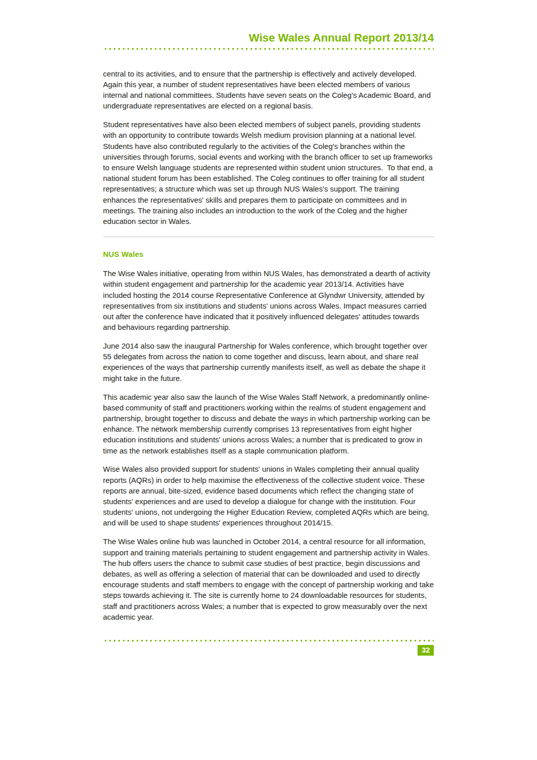Wise Wales Annual Report 2013/14
central to its activities, and to ensure that the partnership is effectively and actively developed. Again this year, a number of student representatives have been elected members of various internal and national committees. Students have seven seats on the Coleg's Academic Board, and undergraduate representatives are elected on a regional basis.
Student representatives have also been elected members of subject panels, providing students with an opportunity to contribute towards Welsh medium provision planning at a national level. Students have also contributed regularly to the activities of the Coleg's branches within the universities through forums, social events and working with the branch officer to set up frameworks to ensure Welsh language students are represented within student union structures. To that end, a national student forum has been established. The Coleg continues to offer training for all student representatives; a structure which was set up through NUS Wales's support. The training enhances the representatives' skills and prepares them to participate on committees and in meetings. The training also includes an introduction to the work of the Coleg and the higher education sector in Wales.
NUS Wales
The Wise Wales initiative, operating from within NUS Wales, has demonstrated a dearth of activity within student engagement and partnership for the academic year 2013/14. Activities have included hosting the 2014 course Representative Conference at Glyndwr University, attended by representatives from six institutions and students' unions across Wales. Impact measures carried out after the conference have indicated that it positively influenced delegates' attitudes towards and behaviours regarding partnership.
June 2014 also saw the inaugural Partnership for Wales conference, which brought together over 55 delegates from across the nation to come together and discuss, learn about, and share real experiences of the ways that partnership currently manifests itself, as well as debate the shape it might take in the future.
This academic year also saw the launch of the Wise Wales Staff Network, a predominantly online-based community of staff and practitioners working within the realms of student engagement and partnership, brought together to discuss and debate the ways in which partnership working can be enhance. The network membership currently comprises 13 representatives from eight higher education institutions and students' unions across Wales; a number that is predicated to grow in time as the network establishes itself as a staple communication platform.
Wise Wales also provided support for students' unions in Wales completing their annual quality reports (AQRs) in order to help maximise the effectiveness of the collective student voice. These reports are annual, bite-sized, evidence based documents which reflect the changing state of students' experiences and are used to develop a dialogue for change with the institution. Four students' unions, not undergoing the Higher Education Review, completed AQRs which are being, and will be used to shape students' experiences throughout 2014/15.
The Wise Wales online hub was launched in October 2014, a central resource for all information, support and training materials pertaining to student engagement and partnership activity in Wales. The hub offers users the chance to submit case studies of best practice, begin discussions and debates, as well as offering a selection of material that can be downloaded and used to directly encourage students and staff members to engage with the concept of partnership working and take steps towards achieving it. The site is currently home to 24 downloadable resources for students, staff and practitioners across Wales; a number that is expected to grow measurably over the next academic year.
32